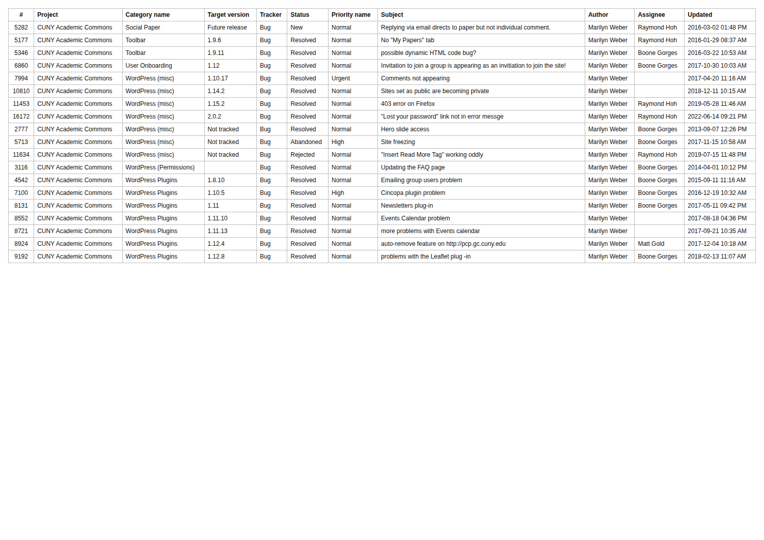Redmine-style issue listing
| # | Project | Category name | Target version | Tracker | Status | Priority name | Subject | Author | Assignee | Updated |
| --- | --- | --- | --- | --- | --- | --- | --- | --- | --- | --- |
| 5282 | CUNY Academic Commons | Social Paper | Future release | Bug | New | Normal | Replying via email directs to paper but not individual comment. | Marilyn Weber | Raymond Hoh | 2016-03-02 01:48 PM |
| 5177 | CUNY Academic Commons | Toolbar | 1.9.6 | Bug | Resolved | Normal | No "My Papers" tab | Marilyn Weber | Raymond Hoh | 2016-01-29 08:37 AM |
| 5346 | CUNY Academic Commons | Toolbar | 1.9.11 | Bug | Resolved | Normal | possible dynamic HTML code bug? | Marilyn Weber | Boone Gorges | 2016-03-22 10:53 AM |
| 6860 | CUNY Academic Commons | User Onboarding | 1.12 | Bug | Resolved | Normal | Invitation to join a group is appearing as an invitiation to join the site! | Marilyn Weber | Boone Gorges | 2017-10-30 10:03 AM |
| 7994 | CUNY Academic Commons | WordPress (misc) | 1.10.17 | Bug | Resolved | Urgent | Comments not appearing | Marilyn Weber | | 2017-04-20 11:16 AM |
| 10810 | CUNY Academic Commons | WordPress (misc) | 1.14.2 | Bug | Resolved | Normal | Sites set as public are becoming private | Marilyn Weber | | 2018-12-11 10:15 AM |
| 11453 | CUNY Academic Commons | WordPress (misc) | 1.15.2 | Bug | Resolved | Normal | 403 error on Firefox | Marilyn Weber | Raymond Hoh | 2019-05-28 11:46 AM |
| 16172 | CUNY Academic Commons | WordPress (misc) | 2.0.2 | Bug | Resolved | Normal | "Lost your password" link not in error messge | Marilyn Weber | Raymond Hoh | 2022-06-14 09:21 PM |
| 2777 | CUNY Academic Commons | WordPress (misc) | Not tracked | Bug | Resolved | Normal | Hero slide access | Marilyn Weber | Boone Gorges | 2013-09-07 12:26 PM |
| 5713 | CUNY Academic Commons | WordPress (misc) | Not tracked | Bug | Abandoned | High | Site freezing | Marilyn Weber | Boone Gorges | 2017-11-15 10:58 AM |
| 11634 | CUNY Academic Commons | WordPress (misc) | Not tracked | Bug | Rejected | Normal | "Insert Read More Tag" working oddly | Marilyn Weber | Raymond Hoh | 2019-07-15 11:48 PM |
| 3116 | CUNY Academic Commons | WordPress (Permissions) | | Bug | Resolved | Normal | Updating the FAQ page | Marilyn Weber | Boone Gorges | 2014-04-01 10:12 PM |
| 4542 | CUNY Academic Commons | WordPress Plugins | 1.8.10 | Bug | Resolved | Normal | Emailing group users problem | Marilyn Weber | Boone Gorges | 2015-09-11 11:16 AM |
| 7100 | CUNY Academic Commons | WordPress Plugins | 1.10.5 | Bug | Resolved | High | Cincopa plugin problem | Marilyn Weber | Boone Gorges | 2016-12-19 10:32 AM |
| 8131 | CUNY Academic Commons | WordPress Plugins | 1.11 | Bug | Resolved | Normal | Newsletters plug-in | Marilyn Weber | Boone Gorges | 2017-05-11 09:42 PM |
| 8552 | CUNY Academic Commons | WordPress Plugins | 1.11.10 | Bug | Resolved | Normal | Events Calendar problem | Marilyn Weber | | 2017-08-18 04:36 PM |
| 8721 | CUNY Academic Commons | WordPress Plugins | 1.11.13 | Bug | Resolved | Normal | more problems with Events calendar | Marilyn Weber | | 2017-09-21 10:35 AM |
| 8924 | CUNY Academic Commons | WordPress Plugins | 1.12.4 | Bug | Resolved | Normal | auto-remove feature on http://pcp.gc.cuny.edu | Marilyn Weber | Matt Gold | 2017-12-04 10:18 AM |
| 9192 | CUNY Academic Commons | WordPress Plugins | 1.12.8 | Bug | Resolved | Normal | problems with the Leaflet plug -in | Marilyn Weber | Boone Gorges | 2018-02-13 11:07 AM |